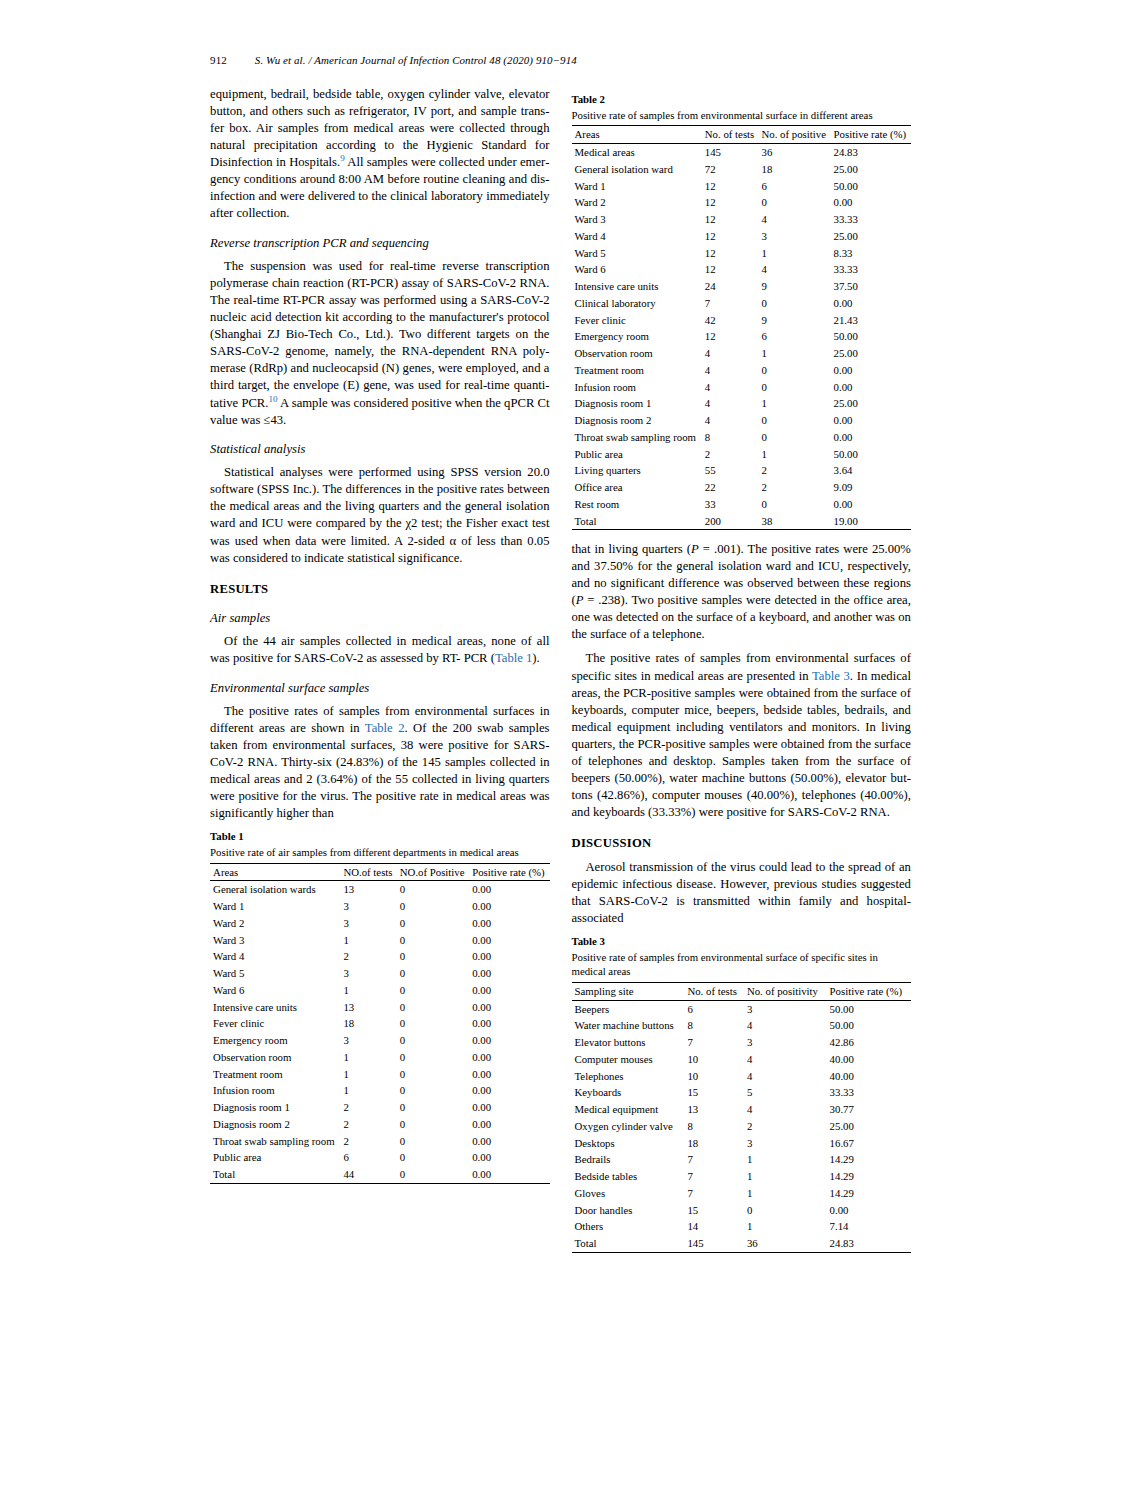912 S. Wu et al. / American Journal of Infection Control 48 (2020) 910−914
equipment, bedrail, bedside table, oxygen cylinder valve, elevator button, and others such as refrigerator, IV port, and sample transfer box. Air samples from medical areas were collected through natural precipitation according to the Hygienic Standard for Disinfection in Hospitals.9 All samples were collected under emergency conditions around 8:00 AM before routine cleaning and disinfection and were delivered to the clinical laboratory immediately after collection.
Reverse transcription PCR and sequencing
The suspension was used for real-time reverse transcription polymerase chain reaction (RT-PCR) assay of SARS-CoV-2 RNA. The real-time RT-PCR assay was performed using a SARS-CoV-2 nucleic acid detection kit according to the manufacturer's protocol (Shanghai ZJ Bio-Tech Co., Ltd.). Two different targets on the SARS-CoV-2 genome, namely, the RNA-dependent RNA polymerase (RdRp) and nucleocapsid (N) genes, were employed, and a third target, the envelope (E) gene, was used for real-time quantitative PCR.10 A sample was considered positive when the qPCR Ct value was ≤43.
Statistical analysis
Statistical analyses were performed using SPSS version 20.0 software (SPSS Inc.). The differences in the positive rates between the medical areas and the living quarters and the general isolation ward and ICU were compared by the χ2 test; the Fisher exact test was used when data were limited. A 2-sided α of less than 0.05 was considered to indicate statistical significance.
RESULTS
Air samples
Of the 44 air samples collected in medical areas, none of all was positive for SARS-CoV-2 as assessed by RT- PCR (Table 1).
Environmental surface samples
The positive rates of samples from environmental surfaces in different areas are shown in Table 2. Of the 200 swab samples taken from environmental surfaces, 38 were positive for SARS-CoV-2 RNA. Thirty-six (24.83%) of the 145 samples collected in medical areas and 2 (3.64%) of the 55 collected in living quarters were positive for the virus. The positive rate in medical areas was significantly higher than
Table 1
Positive rate of air samples from different departments in medical areas
| Areas | NO.of tests | NO.of Positive | Positive rate (%) |
| --- | --- | --- | --- |
| General isolation wards | 13 | 0 | 0.00 |
| Ward 1 | 3 | 0 | 0.00 |
| Ward 2 | 3 | 0 | 0.00 |
| Ward 3 | 1 | 0 | 0.00 |
| Ward 4 | 2 | 0 | 0.00 |
| Ward 5 | 3 | 0 | 0.00 |
| Ward 6 | 1 | 0 | 0.00 |
| Intensive care units | 13 | 0 | 0.00 |
| Fever clinic | 18 | 0 | 0.00 |
| Emergency room | 3 | 0 | 0.00 |
| Observation room | 1 | 0 | 0.00 |
| Treatment room | 1 | 0 | 0.00 |
| Infusion room | 1 | 0 | 0.00 |
| Diagnosis room 1 | 2 | 0 | 0.00 |
| Diagnosis room 2 | 2 | 0 | 0.00 |
| Throat swab sampling room | 2 | 0 | 0.00 |
| Public area | 6 | 0 | 0.00 |
| Total | 44 | 0 | 0.00 |
Table 2
Positive rate of samples from environmental surface in different areas
| Areas | No. of tests | No. of positive | Positive rate (%) |
| --- | --- | --- | --- |
| Medical areas | 145 | 36 | 24.83 |
| General isolation ward | 72 | 18 | 25.00 |
| Ward 1 | 12 | 6 | 50.00 |
| Ward 2 | 12 | 0 | 0.00 |
| Ward 3 | 12 | 4 | 33.33 |
| Ward 4 | 12 | 3 | 25.00 |
| Ward 5 | 12 | 1 | 8.33 |
| Ward 6 | 12 | 4 | 33.33 |
| Intensive care units | 24 | 9 | 37.50 |
| Clinical laboratory | 7 | 0 | 0.00 |
| Fever clinic | 42 | 9 | 21.43 |
| Emergency room | 12 | 6 | 50.00 |
| Observation room | 4 | 1 | 25.00 |
| Treatment room | 4 | 0 | 0.00 |
| Infusion room | 4 | 0 | 0.00 |
| Diagnosis room 1 | 4 | 1 | 25.00 |
| Diagnosis room 2 | 4 | 0 | 0.00 |
| Throat swab sampling room | 8 | 0 | 0.00 |
| Public area | 2 | 1 | 50.00 |
| Living quarters | 55 | 2 | 3.64 |
| Office area | 22 | 2 | 9.09 |
| Rest room | 33 | 0 | 0.00 |
| Total | 200 | 38 | 19.00 |
that in living quarters (P = .001). The positive rates were 25.00% and 37.50% for the general isolation ward and ICU, respectively, and no significant difference was observed between these regions (P = .238). Two positive samples were detected in the office area, one was detected on the surface of a keyboard, and another was on the surface of a telephone.
The positive rates of samples from environmental surfaces of specific sites in medical areas are presented in Table 3. In medical areas, the PCR-positive samples were obtained from the surface of keyboards, computer mice, beepers, bedside tables, bedrails, and medical equipment including ventilators and monitors. In living quarters, the PCR-positive samples were obtained from the surface of telephones and desktop. Samples taken from the surface of beepers (50.00%), water machine buttons (50.00%), elevator buttons (42.86%), computer mouses (40.00%), telephones (40.00%), and keyboards (33.33%) were positive for SARS-CoV-2 RNA.
DISCUSSION
Aerosol transmission of the virus could lead to the spread of an epidemic infectious disease. However, previous studies suggested that SARS-CoV-2 is transmitted within family and hospital-associated
Table 3
Positive rate of samples from environmental surface of specific sites in medical areas
| Sampling site | No. of tests | No. of positivity | Positive rate (%) |
| --- | --- | --- | --- |
| Beepers | 6 | 3 | 50.00 |
| Water machine buttons | 8 | 4 | 50.00 |
| Elevator buttons | 7 | 3 | 42.86 |
| Computer mouses | 10 | 4 | 40.00 |
| Telephones | 10 | 4 | 40.00 |
| Keyboards | 15 | 5 | 33.33 |
| Medical equipment | 13 | 4 | 30.77 |
| Oxygen cylinder valve | 8 | 2 | 25.00 |
| Desktops | 18 | 3 | 16.67 |
| Bedrails | 7 | 1 | 14.29 |
| Bedside tables | 7 | 1 | 14.29 |
| Gloves | 7 | 1 | 14.29 |
| Door handles | 15 | 0 | 0.00 |
| Others | 14 | 1 | 7.14 |
| Total | 145 | 36 | 24.83 |